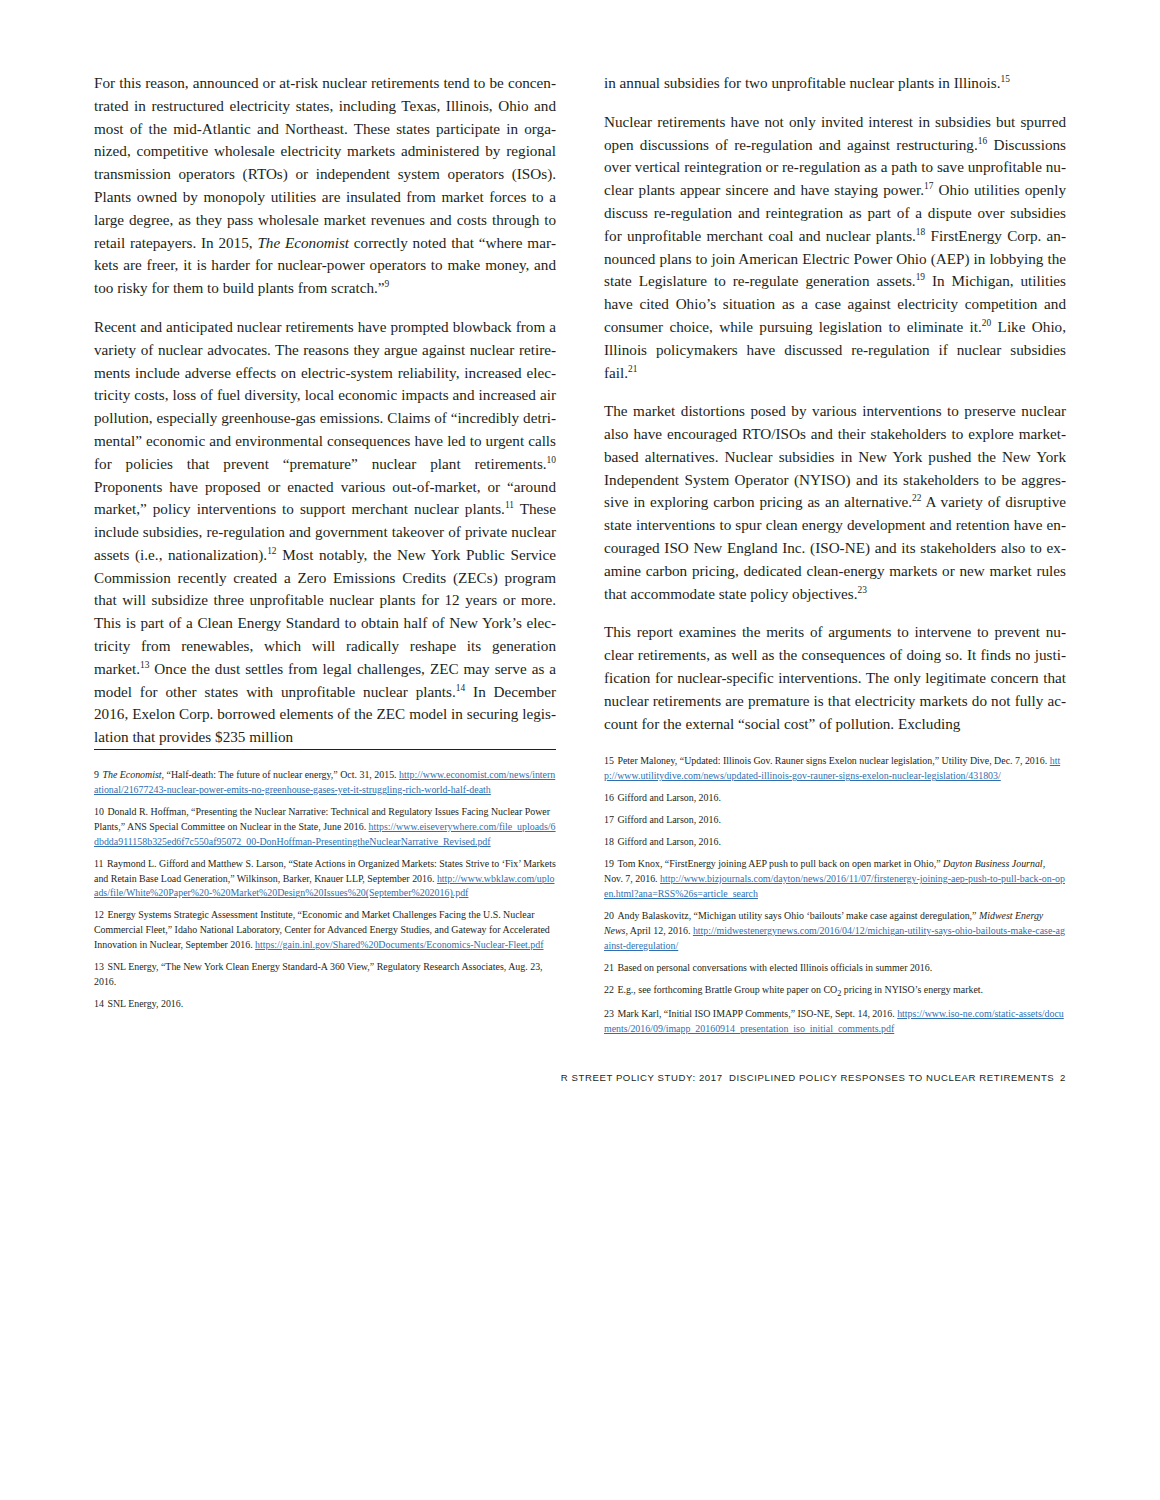For this reason, announced or at-risk nuclear retirements tend to be concentrated in restructured electricity states, including Texas, Illinois, Ohio and most of the mid-Atlantic and Northeast. These states participate in organized, competitive wholesale electricity markets administered by regional transmission operators (RTOs) or independent system operators (ISOs). Plants owned by monopoly utilities are insulated from market forces to a large degree, as they pass wholesale market revenues and costs through to retail ratepayers. In 2015, The Economist correctly noted that “where markets are freer, it is harder for nuclear-power operators to make money, and too risky for them to build plants from scratch.”9
Recent and anticipated nuclear retirements have prompted blowback from a variety of nuclear advocates. The reasons they argue against nuclear retirements include adverse effects on electric-system reliability, increased electricity costs, loss of fuel diversity, local economic impacts and increased air pollution, especially greenhouse-gas emissions. Claims of “incredibly detrimental” economic and environmental consequences have led to urgent calls for policies that prevent “premature” nuclear plant retirements.10 Proponents have proposed or enacted various out-of-market, or “around market,” policy interventions to support merchant nuclear plants.11 These include subsidies, re-regulation and government takeover of private nuclear assets (i.e., nationalization).12 Most notably, the New York Public Service Commission recently created a Zero Emissions Credits (ZECs) program that will subsidize three unprofitable nuclear plants for 12 years or more. This is part of a Clean Energy Standard to obtain half of New York’s electricity from renewables, which will radically reshape its generation market.13 Once the dust settles from legal challenges, ZEC may serve as a model for other states with unprofitable nuclear plants.14 In December 2016, Exelon Corp. borrowed elements of the ZEC model in securing legislation that provides $235 million
9 The Economist, “Half-death: The future of nuclear energy,” Oct. 31, 2015. http://www.economist.com/news/international/21677243-nuclear-power-emits-no-greenhouse-gases-yet-it-struggling-rich-world-half-death
10 Donald R. Hoffman, “Presenting the Nuclear Narrative: Technical and Regulatory Issues Facing Nuclear Power Plants,” ANS Special Committee on Nuclear in the State, June 2016. https://www.eiseverywhere.com/file_uploads/6dbdda911158b325ed6f7c550af95072_00-DonHoffman-PresentingtheNuclearNarrative_Revised.pdf
11 Raymond L. Gifford and Matthew S. Larson, “State Actions in Organized Markets: States Strive to ‘Fix’ Markets and Retain Base Load Generation,” Wilkinson, Barker, Knauer LLP, September 2016. http://www.wbklaw.com/uploads/file/White%20Paper%20-%20Market%20Design%20Issues%20(September%202016).pdf
12 Energy Systems Strategic Assessment Institute, “Economic and Market Challenges Facing the U.S. Nuclear Commercial Fleet,” Idaho National Laboratory, Center for Advanced Energy Studies, and Gateway for Accelerated Innovation in Nuclear, September 2016. https://gain.inl.gov/Shared%20Documents/Economics-Nuclear-Fleet.pdf
13 SNL Energy, “The New York Clean Energy Standard-A 360 View,” Regulatory Research Associates, Aug. 23, 2016.
14 SNL Energy, 2016.
in annual subsidies for two unprofitable nuclear plants in Illinois.15
Nuclear retirements have not only invited interest in subsidies but spurred open discussions of re-regulation and against restructuring.16 Discussions over vertical reintegration or re-regulation as a path to save unprofitable nuclear plants appear sincere and have staying power.17 Ohio utilities openly discuss re-regulation and reintegration as part of a dispute over subsidies for unprofitable merchant coal and nuclear plants.18 FirstEnergy Corp. announced plans to join American Electric Power Ohio (AEP) in lobbying the state Legislature to re-regulate generation assets.19 In Michigan, utilities have cited Ohio’s situation as a case against electricity competition and consumer choice, while pursuing legislation to eliminate it.20 Like Ohio, Illinois policymakers have discussed re-regulation if nuclear subsidies fail.21
The market distortions posed by various interventions to preserve nuclear also have encouraged RTO/ISOs and their stakeholders to explore market-based alternatives. Nuclear subsidies in New York pushed the New York Independent System Operator (NYISO) and its stakeholders to be aggressive in exploring carbon pricing as an alternative.22 A variety of disruptive state interventions to spur clean energy development and retention have encouraged ISO New England Inc. (ISO-NE) and its stakeholders also to examine carbon pricing, dedicated clean-energy markets or new market rules that accommodate state policy objectives.23
This report examines the merits of arguments to intervene to prevent nuclear retirements, as well as the consequences of doing so. It finds no justification for nuclear-specific interventions. The only legitimate concern that nuclear retirements are premature is that electricity markets do not fully account for the external “social cost” of pollution. Excluding
15 Peter Maloney, “Updated: Illinois Gov. Rauner signs Exelon nuclear legislation,” Utility Dive, Dec. 7, 2016. http://www.utilitydive.com/news/updated-illinois-gov-rauner-signs-exelon-nuclear-legislation/431803/
16 Gifford and Larson, 2016.
17 Gifford and Larson, 2016.
18 Gifford and Larson, 2016.
19 Tom Knox, “FirstEnergy joining AEP push to pull back on open market in Ohio,” Dayton Business Journal, Nov. 7, 2016. http://www.bizjournals.com/dayton/news/2016/11/07/firstenergy-joining-aep-push-to-pull-back-on-open.html?ana=RSS%26s=article_search
20 Andy Balaskovitz, “Michigan utility says Ohio ‘bailouts’ make case against deregulation,” Midwest Energy News, April 12, 2016. http://midwestenergynews.com/2016/04/12/michigan-utility-says-ohio-bailouts-make-case-against-deregulation/
21 Based on personal conversations with elected Illinois officials in summer 2016.
22 E.g., see forthcoming Brattle Group white paper on CO2 pricing in NYISO’s energy market.
23 Mark Karl, “Initial ISO IMAPP Comments,” ISO-NE, Sept. 14, 2016. https://www.iso-ne.com/static-assets/documents/2016/09/imapp_20160914_presentation_iso_initial_comments.pdf
R Street Policy Study: 2017 Disciplined Policy Responses to Nuclear Retirements2